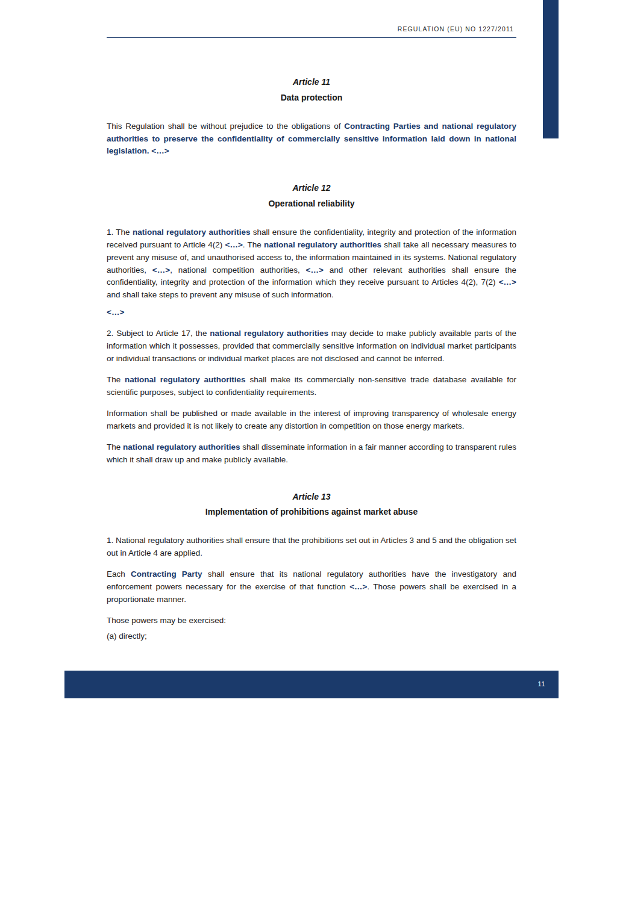Regulation (EU) No 1227/2011
Article 11
Data protection
This Regulation shall be without prejudice to the obligations of Contracting Parties and national regulatory authorities to preserve the confidentiality of commercially sensitive information laid down in national legislation. <…>
Article 12
Operational reliability
1. The national regulatory authorities shall ensure the confidentiality, integrity and protection of the information received pursuant to Article 4(2) <…>. The national regulatory authorities shall take all necessary measures to prevent any misuse of, and unauthorised access to, the information maintained in its systems. National regulatory authorities, <…>, national competition authorities, <…> and other relevant authorities shall ensure the confidentiality, integrity and protection of the information which they receive pursuant to Articles 4(2), 7(2) <…> and shall take steps to prevent any misuse of such information.
<…>
2. Subject to Article 17, the national regulatory authorities may decide to make publicly available parts of the information which it possesses, provided that commercially sensitive information on individual market participants or individual transactions or individual market places are not disclosed and cannot be inferred.
The national regulatory authorities shall make its commercially non-sensitive trade database available for scientific purposes, subject to confidentiality requirements.
Information shall be published or made available in the interest of improving transparency of wholesale energy markets and provided it is not likely to create any distortion in competition on those energy markets.
The national regulatory authorities shall disseminate information in a fair manner according to transparent rules which it shall draw up and make publicly available.
Article 13
Implementation of prohibitions against market abuse
1. National regulatory authorities shall ensure that the prohibitions set out in Articles 3 and 5 and the obligation set out in Article 4 are applied.
Each Contracting Party shall ensure that its national regulatory authorities have the investigatory and enforcement powers necessary for the exercise of that function <…>. Those powers shall be exercised in a proportionate manner.
Those powers may be exercised:
(a) directly;
11